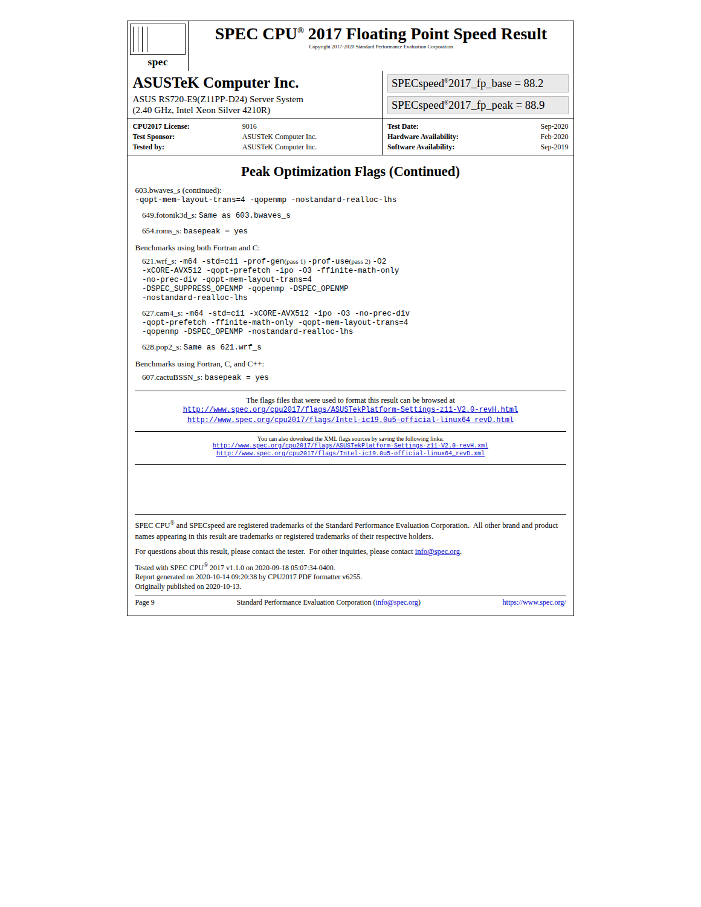spec
SPEC CPU® 2017 Floating Point Speed Result
Copyright 2017-2020 Standard Performance Evaluation Corporation
ASUSTeK Computer Inc.
ASUS RS720-E9(Z11PP-D24) Server System
(2.40 GHz, Intel Xeon Silver 4210R)
SPECspeed®2017_fp_base = 88.2
SPECspeed®2017_fp_peak = 88.9
| CPU2017 License: | 9016 |
| Test Sponsor: | ASUSTeK Computer Inc. |
| Tested by: | ASUSTeK Computer Inc. |
| Test Date: | Sep-2020 |
| Hardware Availability: | Feb-2020 |
| Software Availability: | Sep-2019 |
Peak Optimization Flags (Continued)
603.bwaves_s (continued):
-qopt-mem-layout-trans=4 -qopenmp -nostandard-realloc-lhs
649.fotonik3d_s: Same as 603.bwaves_s
654.roms_s: basepeak = yes
Benchmarks using both Fortran and C:
621.wrf_s: -m64 -std=c11 -prof-gen(pass 1) -prof-use(pass 2) -O2
-xCORE-AVX512 -qopt-prefetch -ipo -O3 -ffinite-math-only
-no-prec-div -qopt-mem-layout-trans=4
-DSPEC_SUPPRESS_OPENMP -qopenmp -DSPEC_OPENMP
-nostandard-realloc-lhs
627.cam4_s: -m64 -std=c11 -xCORE-AVX512 -ipo -O3 -no-prec-div
-qopt-prefetch -ffinite-math-only -qopt-mem-layout-trans=4
-qopenmp -DSPEC_OPENMP -nostandard-realloc-lhs
628.pop2_s: Same as 621.wrf_s
Benchmarks using Fortran, C, and C++:
607.cactuBSSN_s: basepeak = yes
The flags files that were used to format this result can be browsed at
http://www.spec.org/cpu2017/flags/ASUSTekPlatform-Settings-z11-V2.0-revH.html
http://www.spec.org/cpu2017/flags/Intel-ic19.0u5-official-linux64_revD.html
You can also download the XML flags sources by saving the following links:
http://www.spec.org/cpu2017/flags/ASUSTekPlatform-Settings-z11-V2.0-revH.xml
http://www.spec.org/cpu2017/flags/Intel-ic19.0u5-official-linux64_revD.xml
SPEC CPU® and SPECspeed are registered trademarks of the Standard Performance Evaluation Corporation. All other brand and product names appearing in this result are trademarks or registered trademarks of their respective holders.
For questions about this result, please contact the tester. For other inquiries, please contact info@spec.org.
Tested with SPEC CPU® 2017 v1.1.0 on 2020-09-18 05:07:34-0400.
Report generated on 2020-10-14 09:20:38 by CPU2017 PDF formatter v6255.
Originally published on 2020-10-13.
Page 9
Standard Performance Evaluation Corporation (info@spec.org)
https://www.spec.org/